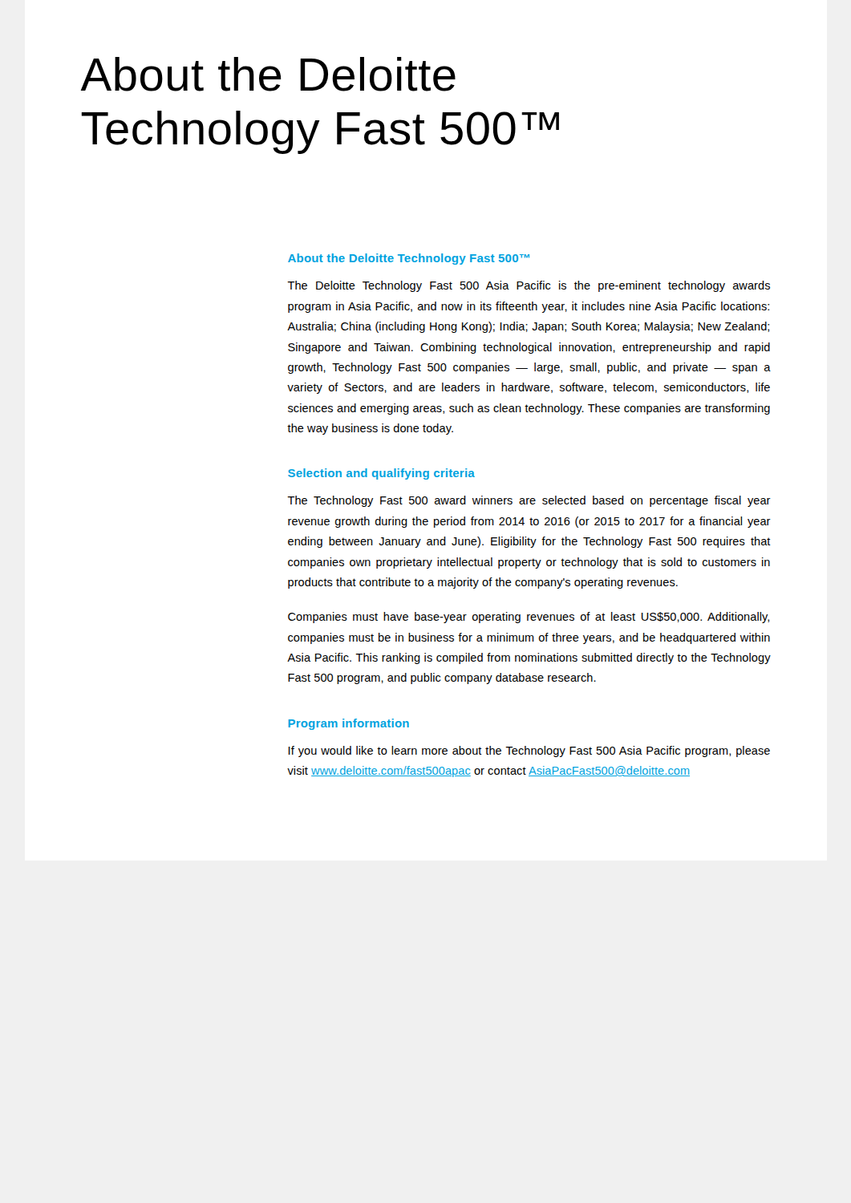About the Deloitte
Technology Fast 500™
About the Deloitte Technology Fast 500™
The Deloitte Technology Fast 500 Asia Pacific is the pre-eminent technology awards program in Asia Pacific, and now in its fifteenth year, it includes nine Asia Pacific locations: Australia; China (including Hong Kong); India; Japan; South Korea; Malaysia; New Zealand; Singapore and Taiwan. Combining technological innovation, entrepreneurship and rapid growth, Technology Fast 500 companies — large, small, public, and private — span a variety of Sectors, and are leaders in hardware, software, telecom, semiconductors, life sciences and emerging areas, such as clean technology. These companies are transforming the way business is done today.
Selection and qualifying criteria
The Technology Fast 500 award winners are selected based on percentage fiscal year revenue growth during the period from 2014 to 2016 (or 2015 to 2017 for a financial year ending between January and June). Eligibility for the Technology Fast 500 requires that companies own proprietary intellectual property or technology that is sold to customers in products that contribute to a majority of the company's operating revenues.
Companies must have base-year operating revenues of at least US$50,000. Additionally, companies must be in business for a minimum of three years, and be headquartered within Asia Pacific. This ranking is compiled from nominations submitted directly to the Technology Fast 500 program, and public company database research.
Program information
If you would like to learn more about the Technology Fast 500 Asia Pacific program, please visit www.deloitte.com/fast500apac or contact AsiaPacFast500@deloitte.com